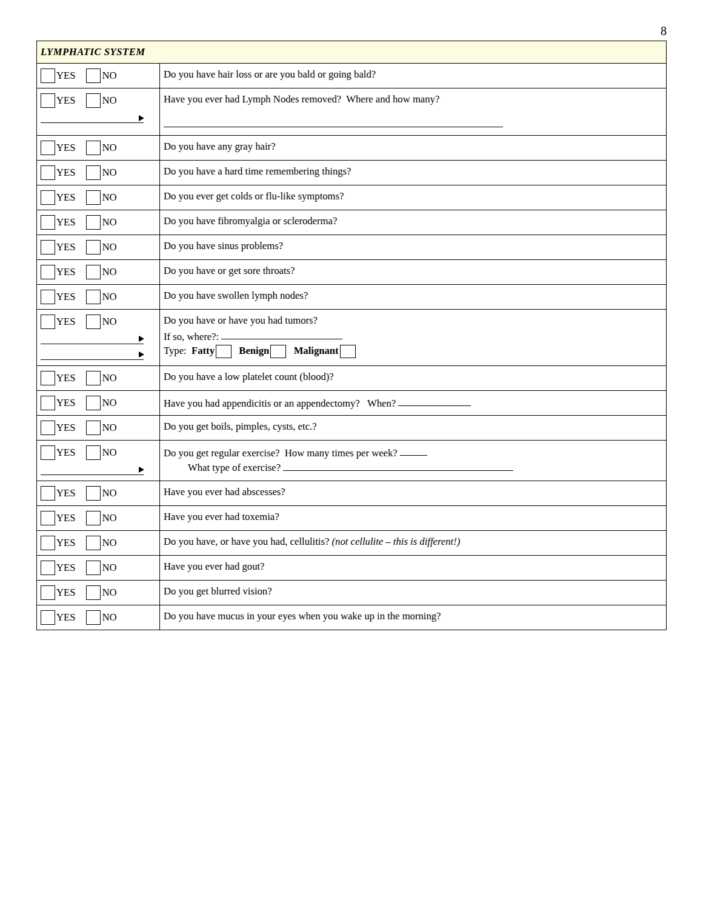8
| LYMPHATIC SYSTEM |
| YES NO | Do you have hair loss or are you bald or going bald? |
| YES NO | Have you ever had Lymph Nodes removed? Where and how many? |
| YES NO | Do you have any gray hair? |
| YES NO | Do you have a hard time remembering things? |
| YES NO | Do you ever get colds or flu-like symptoms? |
| YES NO | Do you have fibromyalgia or scleroderma? |
| YES NO | Do you have sinus problems? |
| YES NO | Do you have or get sore throats? |
| YES NO | Do you have swollen lymph nodes? |
| YES NO | Do you have or have you had tumors? If so, where?: Type: Fatty Benign Malignant |
| YES NO | Do you have a low platelet count (blood)? |
| YES NO | Have you had appendicitis or an appendectomy? When? |
| YES NO | Do you get boils, pimples, cysts, etc.? |
| YES NO | Do you get regular exercise? How many times per week? What type of exercise? |
| YES NO | Have you ever had abscesses? |
| YES NO | Have you ever had toxemia? |
| YES NO | Do you have, or have you had, cellulitis? (not cellulite – this is different!) |
| YES NO | Have you ever had gout? |
| YES NO | Do you get blurred vision? |
| YES NO | Do you have mucus in your eyes when you wake up in the morning? |